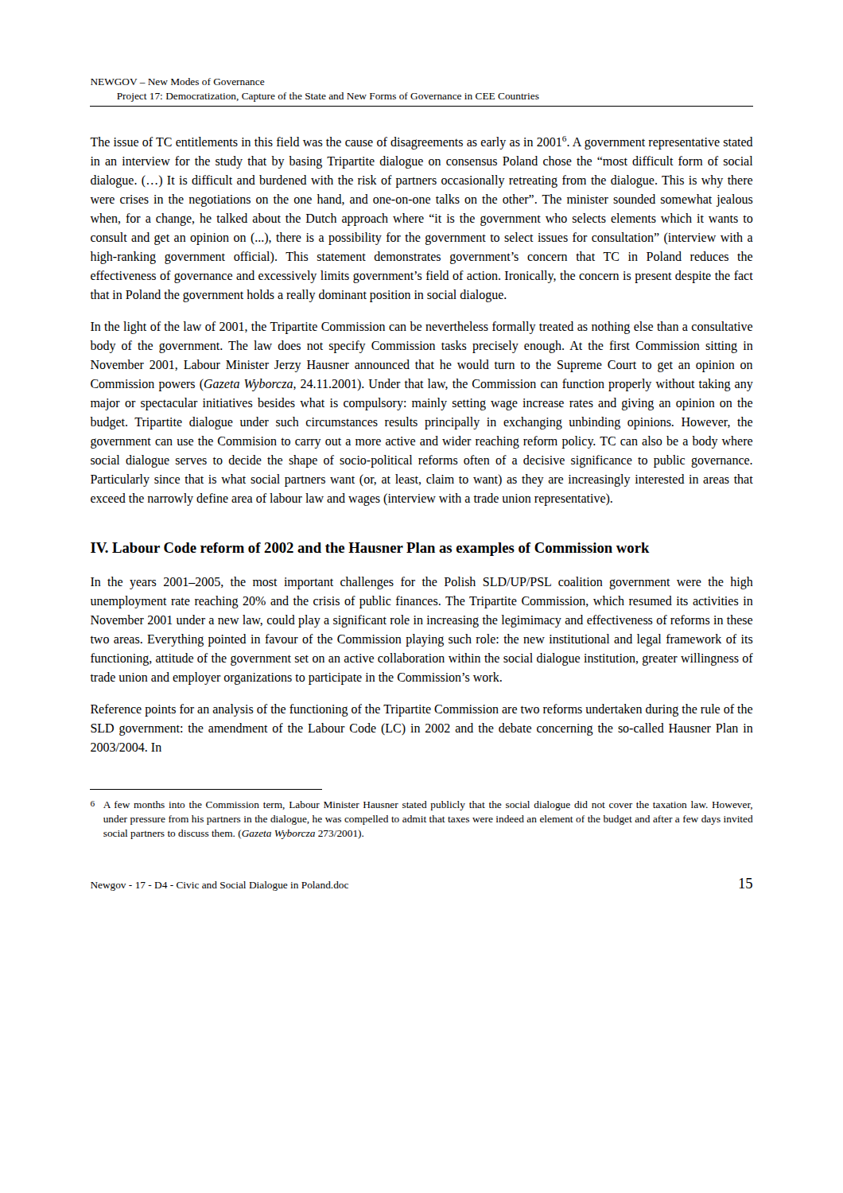NEWGOV – New Modes of Governance Project 17: Democratization, Capture of the State and New Forms of Governance in CEE Countries
The issue of TC entitlements in this field was the cause of disagreements as early as in 20016. A government representative stated in an interview for the study that by basing Tripartite dialogue on consensus Poland chose the “most difficult form of social dialogue. (…) It is difficult and burdened with the risk of partners occasionally retreating from the dialogue. This is why there were crises in the negotiations on the one hand, and one-on-one talks on the other”. The minister sounded somewhat jealous when, for a change, he talked about the Dutch approach where “it is the government who selects elements which it wants to consult and get an opinion on (...), there is a possibility for the government to select issues for consultation” (interview with a high-ranking government official). This statement demonstrates government’s concern that TC in Poland reduces the effectiveness of governance and excessively limits government’s field of action. Ironically, the concern is present despite the fact that in Poland the government holds a really dominant position in social dialogue.
In the light of the law of 2001, the Tripartite Commission can be nevertheless formally treated as nothing else than a consultative body of the government. The law does not specify Commission tasks precisely enough. At the first Commission sitting in November 2001, Labour Minister Jerzy Hausner announced that he would turn to the Supreme Court to get an opinion on Commission powers (Gazeta Wyborcza, 24.11.2001). Under that law, the Commission can function properly without taking any major or spectacular initiatives besides what is compulsory: mainly setting wage increase rates and giving an opinion on the budget. Tripartite dialogue under such circumstances results principally in exchanging unbinding opinions. However, the government can use the Commision to carry out a more active and wider reaching reform policy. TC can also be a body where social dialogue serves to decide the shape of socio-political reforms often of a decisive significance to public governance. Particularly since that is what social partners want (or, at least, claim to want) as they are increasingly interested in areas that exceed the narrowly define area of labour law and wages (interview with a trade union representative).
IV. Labour Code reform of 2002 and the Hausner Plan as examples of Commission work
In the years 2001–2005, the most important challenges for the Polish SLD/UP/PSL coalition government were the high unemployment rate reaching 20% and the crisis of public finances. The Tripartite Commission, which resumed its activities in November 2001 under a new law, could play a significant role in increasing the legimimacy and effectiveness of reforms in these two areas. Everything pointed in favour of the Commission playing such role: the new institutional and legal framework of its functioning, attitude of the government set on an active collaboration within the social dialogue institution, greater willingness of trade union and employer organizations to participate in the Commission’s work.
Reference points for an analysis of the functioning of the Tripartite Commission are two reforms undertaken during the rule of the SLD government: the amendment of the Labour Code (LC) in 2002 and the debate concerning the so-called Hausner Plan in 2003/2004. In
6 A few months into the Commission term, Labour Minister Hausner stated publicly that the social dialogue did not cover the taxation law. However, under pressure from his partners in the dialogue, he was compelled to admit that taxes were indeed an element of the budget and after a few days invited social partners to discuss them. (Gazeta Wyborcza 273/2001).
Newgov - 17 - D4 - Civic and Social Dialogue in Poland.doc 15